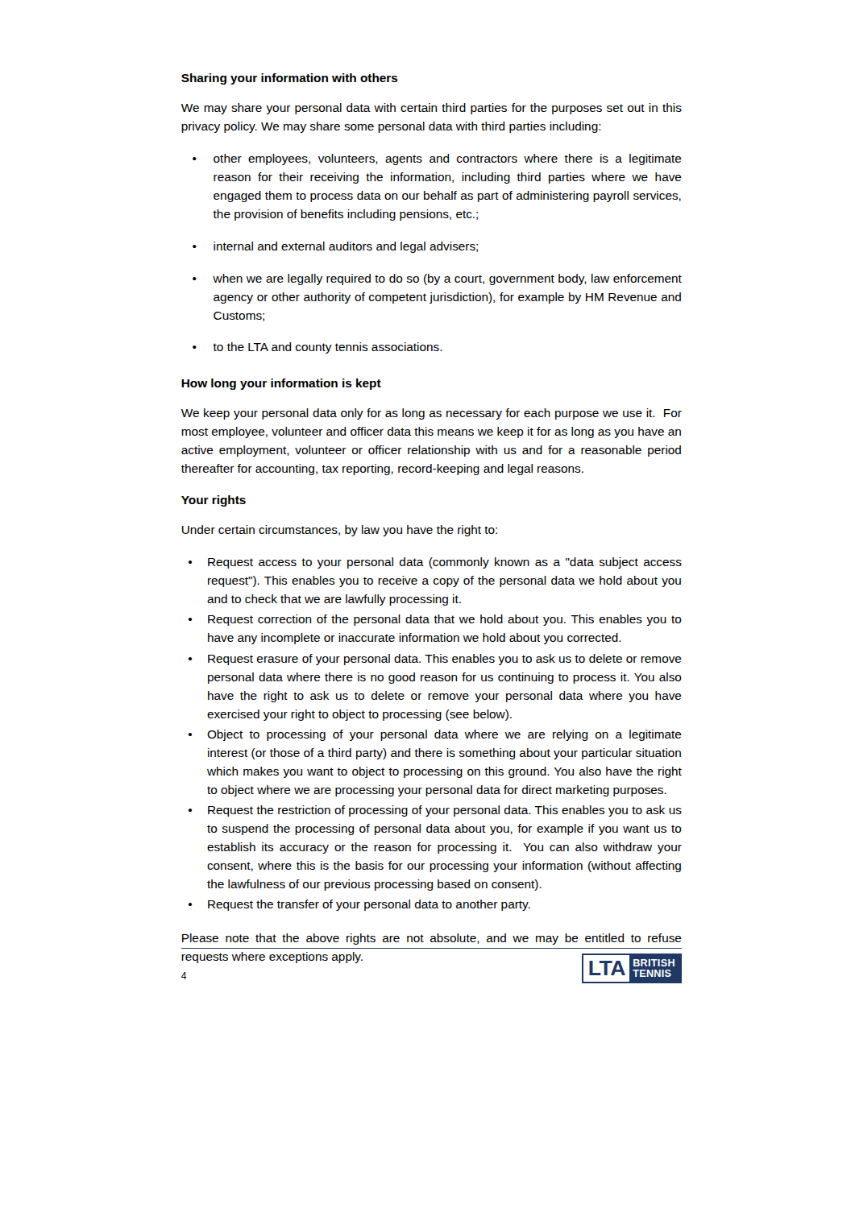Sharing your information with others
We may share your personal data with certain third parties for the purposes set out in this privacy policy. We may share some personal data with third parties including:
other employees, volunteers, agents and contractors where there is a legitimate reason for their receiving the information, including third parties where we have engaged them to process data on our behalf as part of administering payroll services, the provision of benefits including pensions, etc.;
internal and external auditors and legal advisers;
when we are legally required to do so (by a court, government body, law enforcement agency or other authority of competent jurisdiction), for example by HM Revenue and Customs;
to the LTA and county tennis associations.
How long your information is kept
We keep your personal data only for as long as necessary for each purpose we use it. For most employee, volunteer and officer data this means we keep it for as long as you have an active employment, volunteer or officer relationship with us and for a reasonable period thereafter for accounting, tax reporting, record-keeping and legal reasons.
Your rights
Under certain circumstances, by law you have the right to:
Request access to your personal data (commonly known as a "data subject access request"). This enables you to receive a copy of the personal data we hold about you and to check that we are lawfully processing it.
Request correction of the personal data that we hold about you. This enables you to have any incomplete or inaccurate information we hold about you corrected.
Request erasure of your personal data. This enables you to ask us to delete or remove personal data where there is no good reason for us continuing to process it. You also have the right to ask us to delete or remove your personal data where you have exercised your right to object to processing (see below).
Object to processing of your personal data where we are relying on a legitimate interest (or those of a third party) and there is something about your particular situation which makes you want to object to processing on this ground. You also have the right to object where we are processing your personal data for direct marketing purposes.
Request the restriction of processing of your personal data. This enables you to ask us to suspend the processing of personal data about you, for example if you want us to establish its accuracy or the reason for processing it. You can also withdraw your consent, where this is the basis for our processing your information (without affecting the lawfulness of our previous processing based on consent).
Request the transfer of your personal data to another party.
Please note that the above rights are not absolute, and we may be entitled to refuse requests where exceptions apply.
4 LTA BRITISH TENNIS